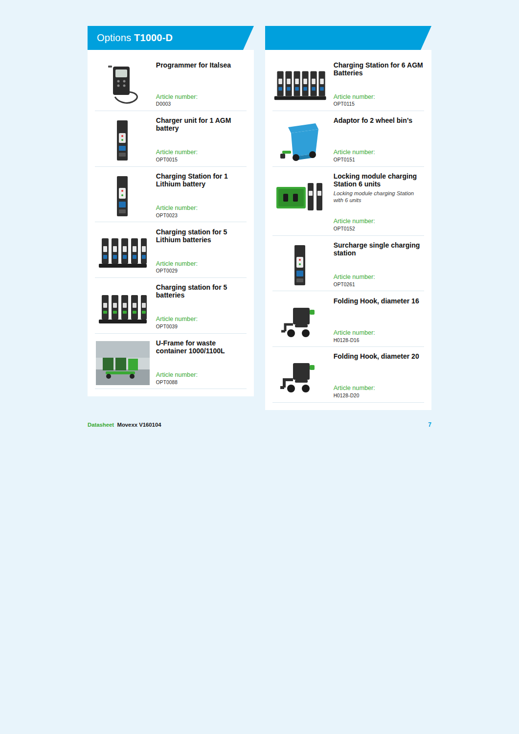Options T1000-D
Programmer for Italsea
Article number:
D0003
Charger unit for 1 AGM battery
Article number:
OPT0015
Charging Station for 1 Lithium battery
Article number:
OPT0023
Charging station for 5 Lithium batteries
Article number:
OPT0029
Charging station for 5 batteries
Article number:
OPT0039
U-Frame for waste container 1000/1100L
Article number:
OPT0088
Charging Station for 6 AGM Batteries
Article number:
OPT0115
Adaptor fo 2 wheel bin’s
Article number:
OPT0151
Locking module charging Station 6 units
Locking module charging Station with 6 units
Article number:
OPT0152
Surcharge single charging station
Article number:
OPT0261
Folding Hook, diameter 16
Article number:
H0128-D16
Folding Hook, diameter 20
Article number:
H0128-D20
Datasheet Movexx V160104
7